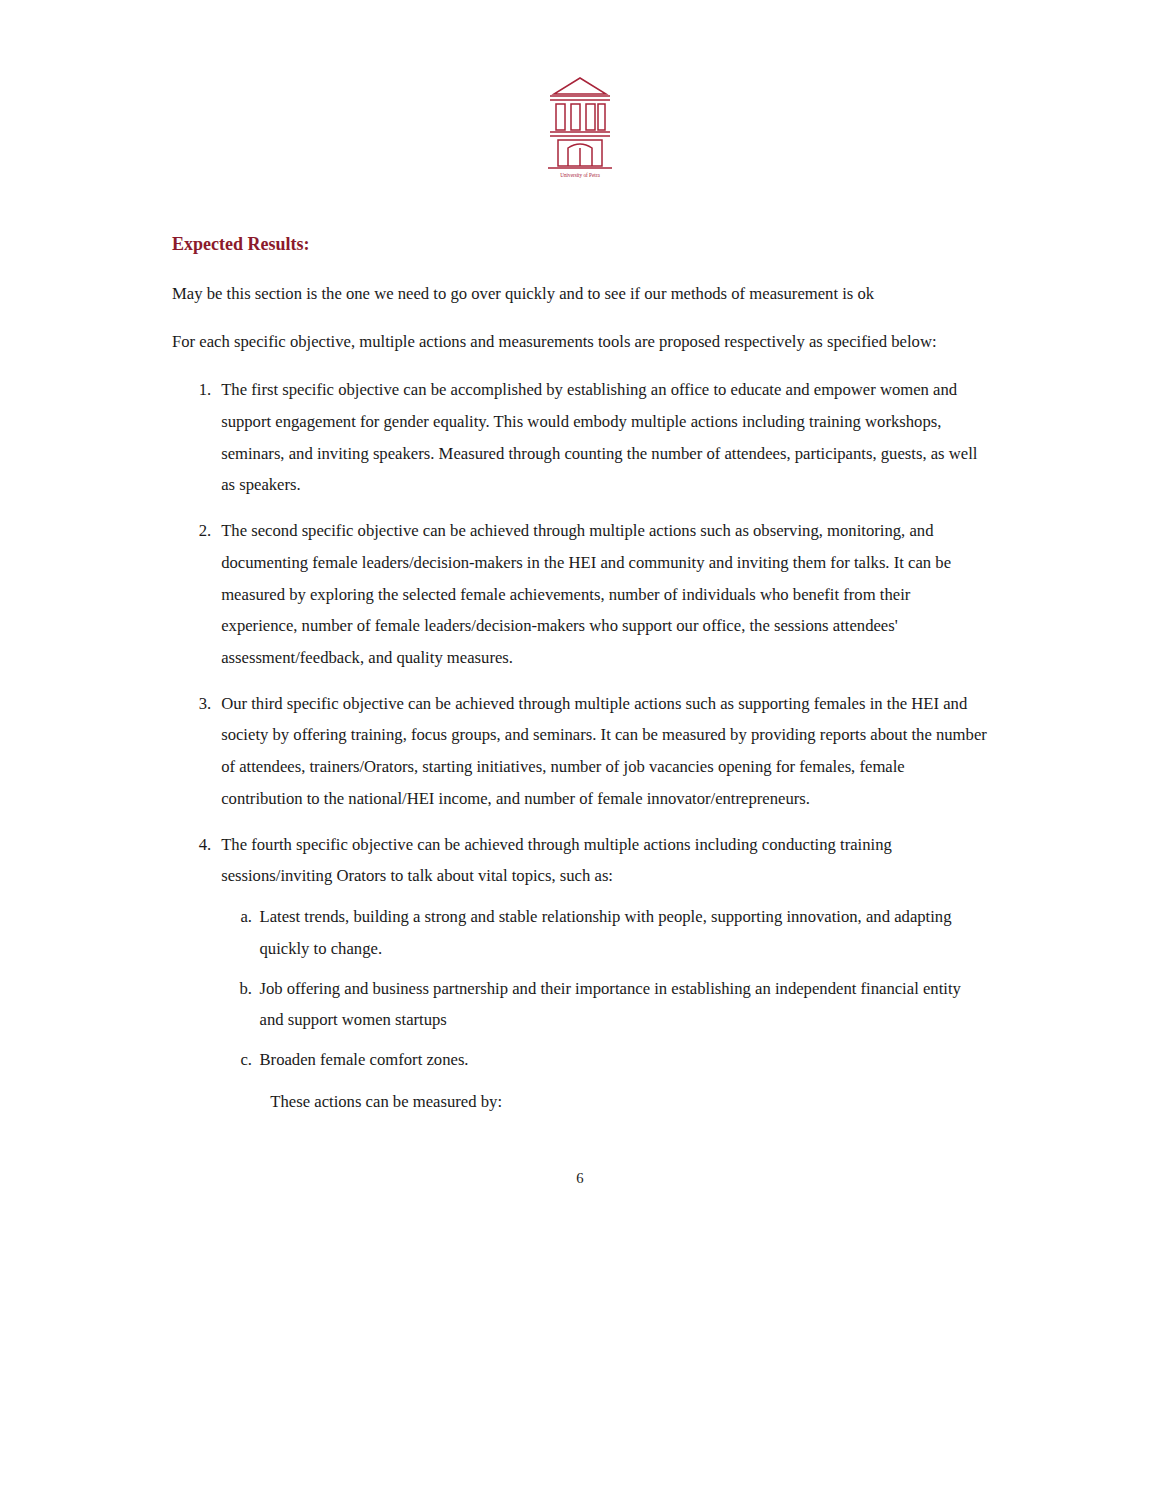University of Petra
Expected Results:
May be this section is the one we need to go over quickly and to see if our methods of measurement is ok
For each specific objective, multiple actions and measurements tools are proposed respectively as specified below:
The first specific objective can be accomplished by establishing an office to educate and empower women and support engagement for gender equality. This would embody multiple actions including training workshops, seminars, and inviting speakers. Measured through counting the number of attendees, participants, guests, as well as speakers.
The second specific objective can be achieved through multiple actions such as observing, monitoring, and documenting female leaders/decision-makers in the HEI and community and inviting them for talks. It can be measured by exploring the selected female achievements, number of individuals who benefit from their experience, number of female leaders/decision-makers who support our office, the sessions attendees' assessment/feedback, and quality measures.
Our third specific objective can be achieved through multiple actions such as supporting females in the HEI and society by offering training, focus groups, and seminars. It can be measured by providing reports about the number of attendees, trainers/Orators, starting initiatives, number of job vacancies opening for females, female contribution to the national/HEI income, and number of female innovator/entrepreneurs.
The fourth specific objective can be achieved through multiple actions including conducting training sessions/inviting Orators to talk about vital topics, such as:
Latest trends, building a strong and stable relationship with people, supporting innovation, and adapting quickly to change.
Job offering and business partnership and their importance in establishing an independent financial entity and support women startups
Broaden female comfort zones.
These actions can be measured by:
6